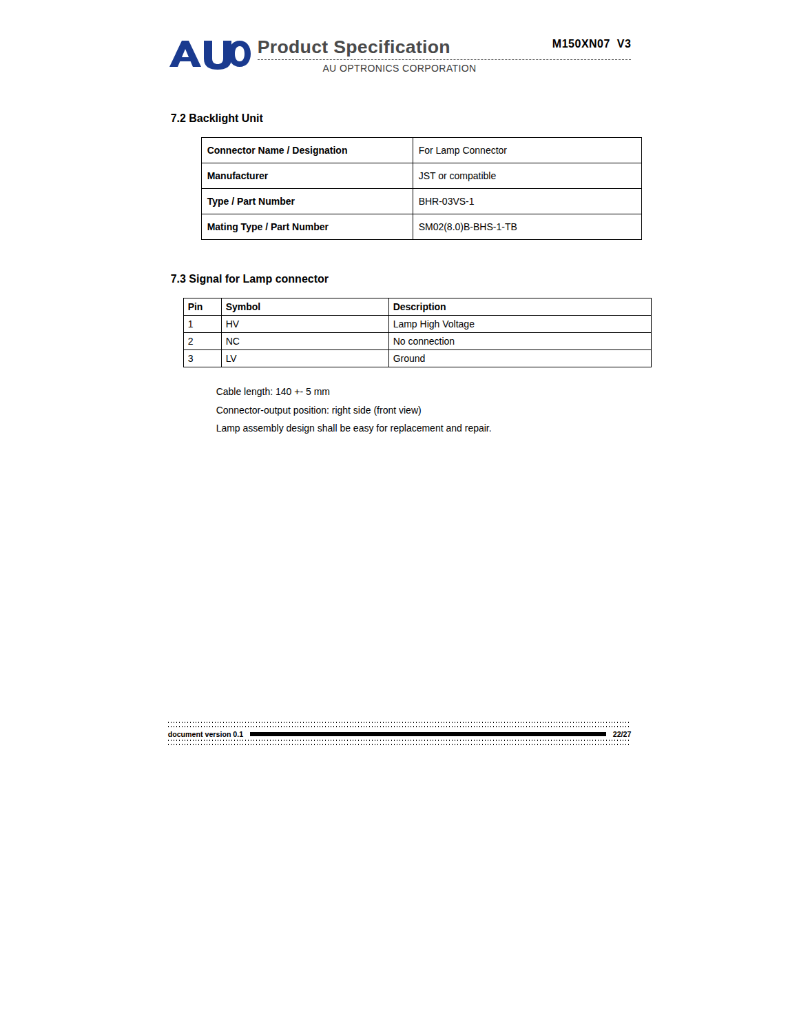Product Specification M150XN07 V3
AU OPTRONICS CORPORATION
7.2 Backlight Unit
| Connector Name / Designation | For Lamp Connector |
| Manufacturer | JST or compatible |
| Type / Part Number | BHR-03VS-1 |
| Mating Type / Part Number | SM02(8.0)B-BHS-1-TB |
7.3 Signal for Lamp connector
| Pin | Symbol | Description |
| --- | --- | --- |
| 1 | HV | Lamp High Voltage |
| 2 | NC | No connection |
| 3 | LV | Ground |
Cable length: 140 +- 5 mm
Connector-output position: right side (front view)
Lamp assembly design shall be easy for replacement and repair.
document version 0.1
22/27